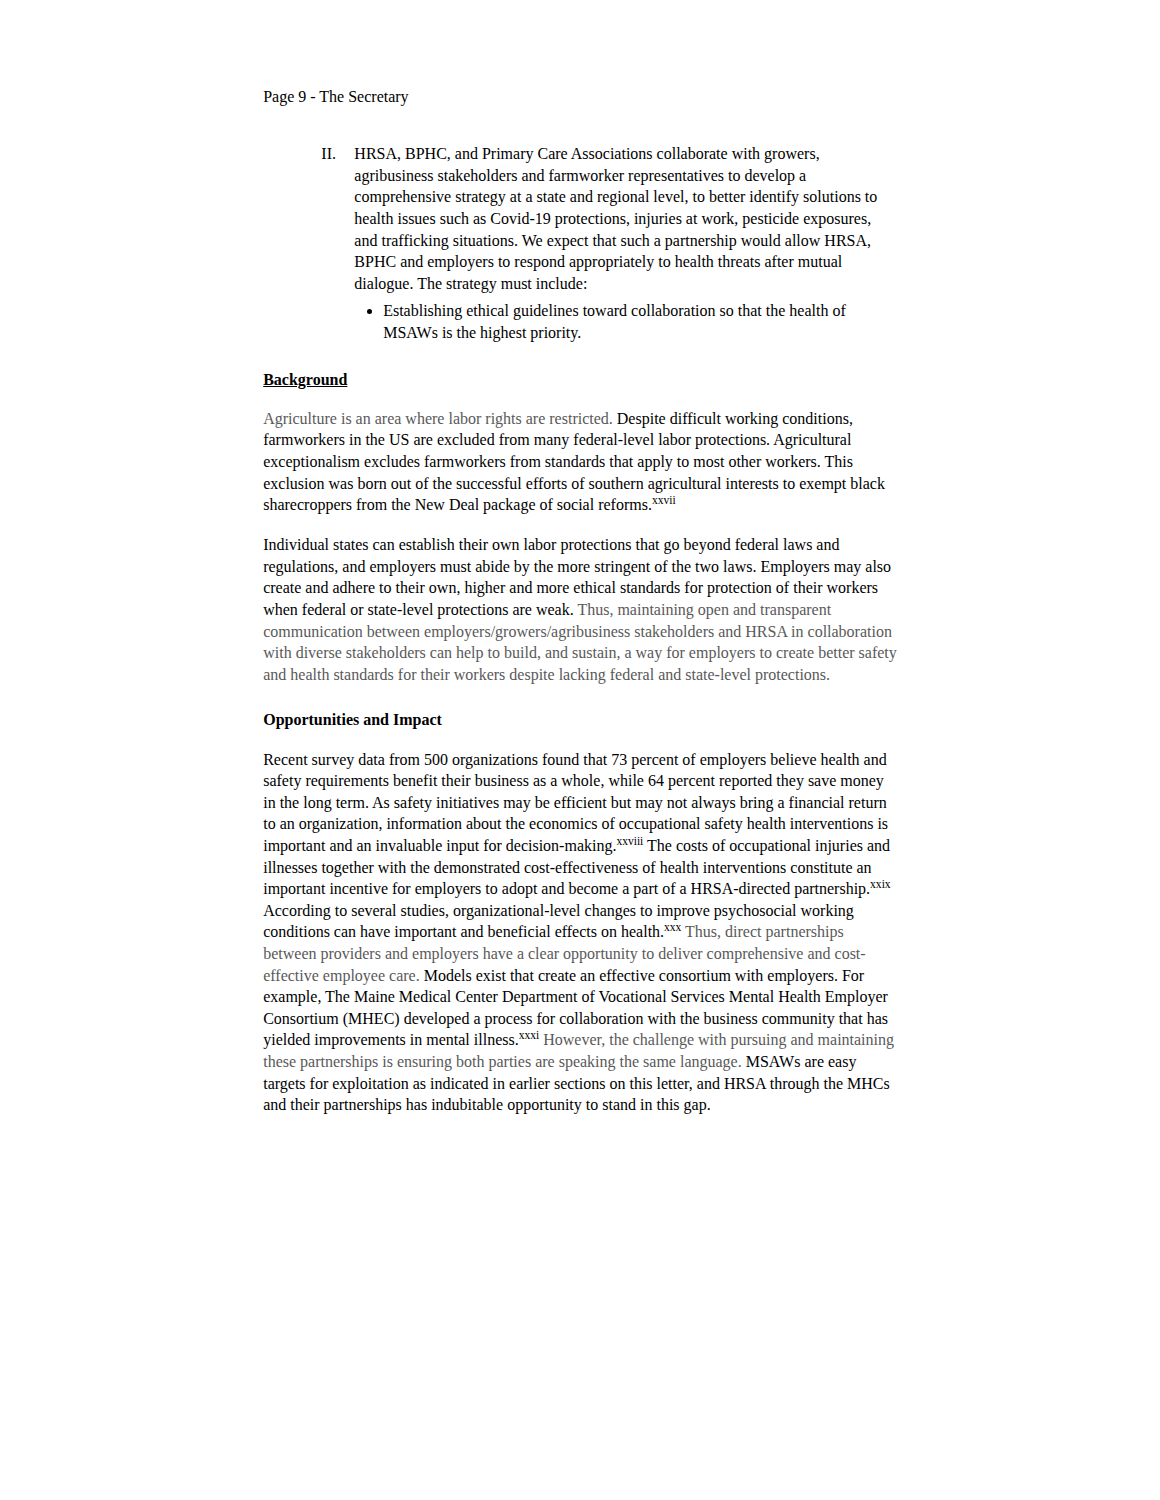Page 9 - The Secretary
HRSA, BPHC, and Primary Care Associations collaborate with growers, agribusiness stakeholders and farmworker representatives to develop a comprehensive strategy at a state and regional level, to better identify solutions to health issues such as Covid-19 protections, injuries at work, pesticide exposures, and trafficking situations. We expect that such a partnership would allow HRSA, BPHC and employers to respond appropriately to health threats after mutual dialogue. The strategy must include:
Establishing ethical guidelines toward collaboration so that the health of MSAWs is the highest priority.
Background
Agriculture is an area where labor rights are restricted. Despite difficult working conditions, farmworkers in the US are excluded from many federal-level labor protections. Agricultural exceptionalism excludes farmworkers from standards that apply to most other workers. This exclusion was born out of the successful efforts of southern agricultural interests to exempt black sharecroppers from the New Deal package of social reforms.xxvii
Individual states can establish their own labor protections that go beyond federal laws and regulations, and employers must abide by the more stringent of the two laws. Employers may also create and adhere to their own, higher and more ethical standards for protection of their workers when federal or state-level protections are weak. Thus, maintaining open and transparent communication between employers/growers/agribusiness stakeholders and HRSA in collaboration with diverse stakeholders can help to build, and sustain, a way for employers to create better safety and health standards for their workers despite lacking federal and state-level protections.
Opportunities and Impact
Recent survey data from 500 organizations found that 73 percent of employers believe health and safety requirements benefit their business as a whole, while 64 percent reported they save money in the long term. As safety initiatives may be efficient but may not always bring a financial return to an organization, information about the economics of occupational safety health interventions is important and an invaluable input for decision-making.xxviii The costs of occupational injuries and illnesses together with the demonstrated cost-effectiveness of health interventions constitute an important incentive for employers to adopt and become a part of a HRSA-directed partnership.xxix According to several studies, organizational-level changes to improve psychosocial working conditions can have important and beneficial effects on health.xxx Thus, direct partnerships between providers and employers have a clear opportunity to deliver comprehensive and cost-effective employee care. Models exist that create an effective consortium with employers. For example, The Maine Medical Center Department of Vocational Services Mental Health Employer Consortium (MHEC) developed a process for collaboration with the business community that has yielded improvements in mental illness.xxxi However, the challenge with pursuing and maintaining these partnerships is ensuring both parties are speaking the same language. MSAWs are easy targets for exploitation as indicated in earlier sections on this letter, and HRSA through the MHCs and their partnerships has indubitable opportunity to stand in this gap.